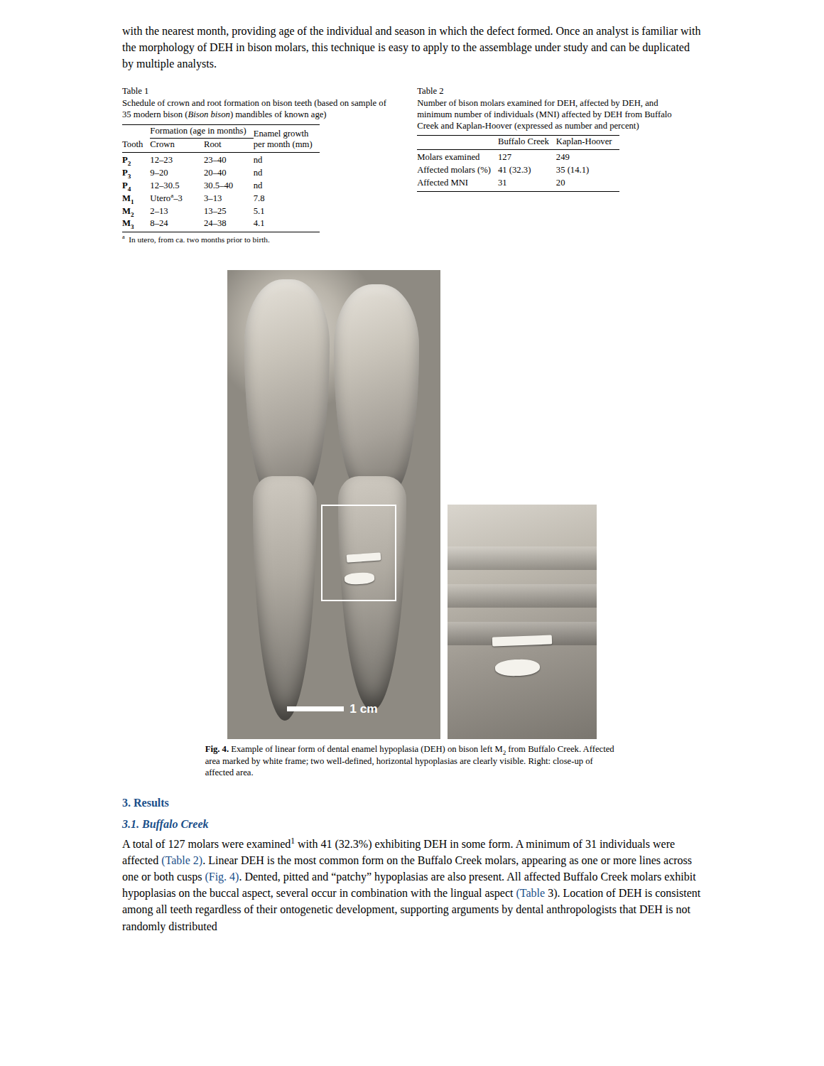with the nearest month, providing age of the individual and season in which the defect formed. Once an analyst is familiar with the morphology of DEH in bison molars, this technique is easy to apply to the assemblage under study and can be duplicated by multiple analysts.
Table 1
Schedule of crown and root formation on bison teeth (based on sample of 35 modern bison (Bison bison) mandibles of known age)
| Tooth | Formation (age in months) | Enamel growth per month (mm) |
| --- | --- | --- |
| Crown | Root |
| P 2 | 12–23 | 23–40 | nd |
| P 3 | 9–20 | 20–40 | nd |
| P 4 | 12–30.5 | 30.5–40 | nd |
| M 1 | Utero a –3 | 3–13 | 7.8 |
| M 2 | 2–13 | 13–25 | 5.1 |
| M 3 | 8–24 | 24–38 | 4.1 |
a In utero, from ca. two months prior to birth.
Table 2
Number of bison molars examined for DEH, affected by DEH, and minimum number of individuals (MNI) affected by DEH from Buffalo Creek and Kaplan-Hoover (expressed as number and percent)
| | Buffalo Creek | Kaplan-Hoover |
| --- | --- | --- |
| Molars examined | 127 | 249 |
| Affected molars (%) | 41 (32.3) | 35 (14.1) |
| Affected MNI | 31 | 20 |
1 cm
Fig. 4. Example of linear form of dental enamel hypoplasia (DEH) on bison left M2 from Buffalo Creek. Affected area marked by white frame; two well-defined, horizontal hypoplasias are clearly visible. Right: close-up of affected area.
3. Results
3.1. Buffalo Creek
A total of 127 molars were examined1 with 41 (32.3%) exhibiting DEH in some form. A minimum of 31 individuals were affected (Table 2). Linear DEH is the most common form on the Buffalo Creek molars, appearing as one or more lines across one or both cusps (Fig. 4). Dented, pitted and “patchy” hypoplasias are also present. All affected Buffalo Creek molars exhibit hypoplasias on the buccal aspect, several occur in combination with the lingual aspect (Table 3). Location of DEH is consistent among all teeth regardless of their ontogenetic development, supporting arguments by dental anthropologists that DEH is not randomly distributed